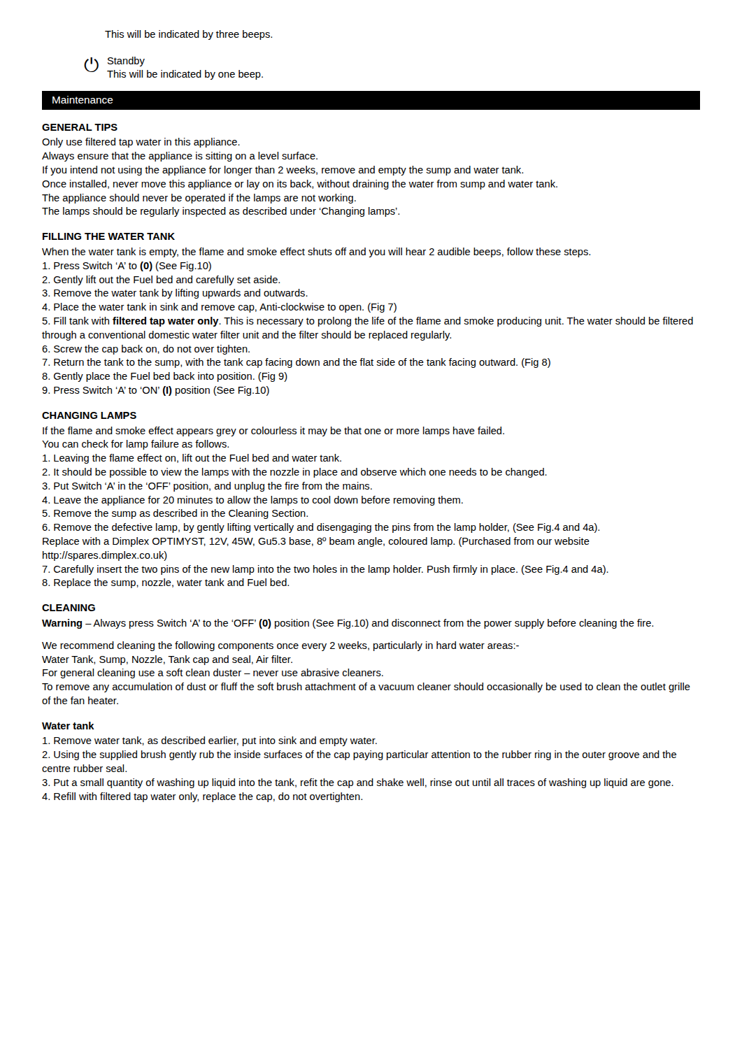This will be indicated by three beeps.
⏻
Standby
This will be indicated by one beep.
Maintenance
GENERAL TIPS
Only use filtered tap water in this appliance.
Always ensure that the appliance is sitting on a level surface.
If you intend not using the appliance for longer than 2 weeks, remove and empty the sump and water tank.
Once installed, never move this appliance or lay on its back, without draining the water from sump and water tank.
The appliance should never be operated if the lamps are not working.
The lamps should be regularly inspected as described under ‘Changing lamps’.
FILLING THE WATER TANK
When the water tank is empty, the flame and smoke effect shuts off and you will hear 2 audible beeps, follow these steps.
1. Press Switch ‘A’ to (0) (See Fig.10)
2. Gently lift out the Fuel bed and carefully set aside.
3. Remove the water tank by lifting upwards and outwards.
4. Place the water tank in sink and remove cap, Anti-clockwise to open. (Fig 7)
5. Fill tank with filtered tap water only. This is necessary to prolong the life of the flame and smoke producing unit. The water should be filtered through a conventional domestic water filter unit and the filter should be replaced regularly.
6. Screw the cap back on, do not over tighten.
7. Return the tank to the sump, with the tank cap facing down and the flat side of the tank facing outward. (Fig 8)
8. Gently place the Fuel bed back into position. (Fig 9)
9. Press Switch ‘A’ to ‘ON’ (I) position (See Fig.10)
CHANGING LAMPS
If the flame and smoke effect appears grey or colourless it may be that one or more lamps have failed.
You can check for lamp failure as follows.
1. Leaving the flame effect on, lift out the Fuel bed and water tank.
2. It should be possible to view the lamps with the nozzle in place and observe which one needs to be changed.
3. Put Switch ‘A’ in the ‘OFF’ position, and unplug the fire from the mains.
4. Leave the appliance for 20 minutes to allow the lamps to cool down before removing them.
5. Remove the sump as described in the Cleaning Section.
6. Remove the defective lamp, by gently lifting vertically and disengaging the pins from the lamp holder, (See Fig.4 and 4a).
Replace with a Dimplex OPTIMYST, 12V, 45W, Gu5.3 base, 8º beam angle, coloured lamp. (Purchased from our website http://spares.dimplex.co.uk)
7. Carefully insert the two pins of the new lamp into the two holes in the lamp holder. Push firmly in place. (See Fig.4 and 4a).
8. Replace the sump, nozzle, water tank and Fuel bed.
CLEANING
Warning – Always press Switch ‘A’ to the ‘OFF’ (0) position (See Fig.10) and disconnect from the power supply before cleaning the fire.
We recommend cleaning the following components once every 2 weeks, particularly in hard water areas:-
Water Tank, Sump, Nozzle, Tank cap and seal, Air filter.
For general cleaning use a soft clean duster – never use abrasive cleaners.
To remove any accumulation of dust or fluff the soft brush attachment of a vacuum cleaner should occasionally be used to clean the outlet grille of the fan heater.
Water tank
1. Remove water tank, as described earlier, put into sink and empty water.
2. Using the supplied brush gently rub the inside surfaces of the cap paying particular attention to the rubber ring in the outer groove and the centre rubber seal.
3. Put a small quantity of washing up liquid into the tank, refit the cap and shake well, rinse out until all traces of washing up liquid are gone.
4. Refill with filtered tap water only, replace the cap, do not overtighten.